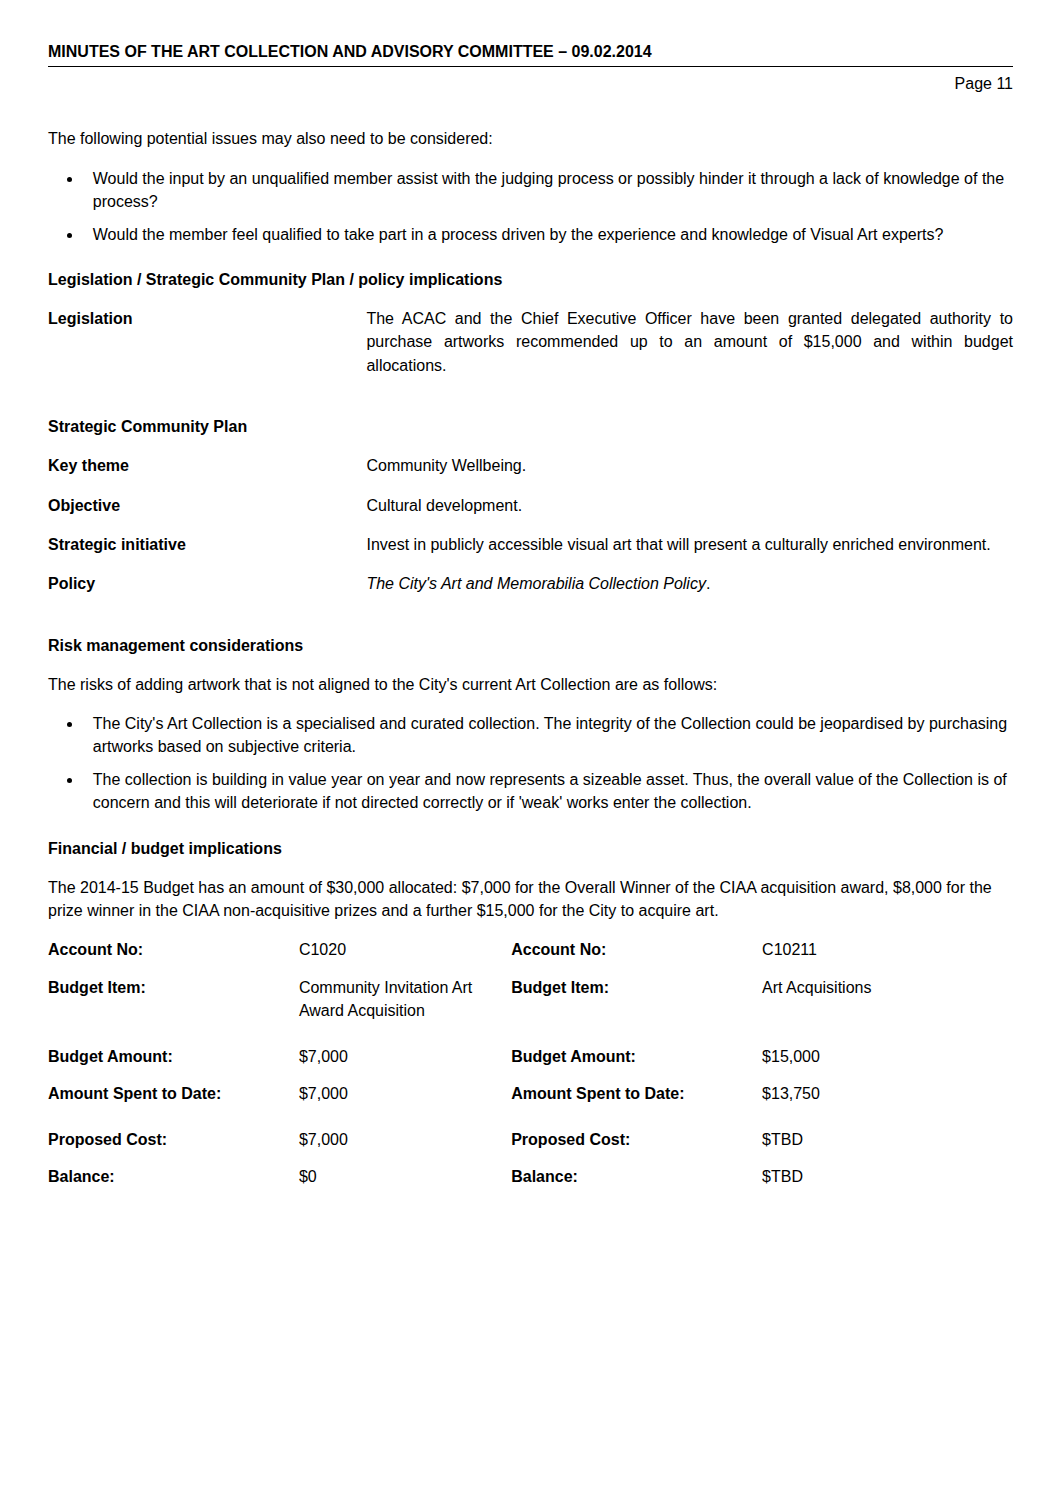MINUTES OF THE ART COLLECTION AND ADVISORY COMMITTEE – 09.02.2014
Page 11
The following potential issues may also need to be considered:
Would the input by an unqualified member assist with the judging process or possibly hinder it through a lack of knowledge of the process?
Would the member feel qualified to take part in a process driven by the experience and knowledge of Visual Art experts?
Legislation / Strategic Community Plan / policy implications
| Legislation | The ACAC and the Chief Executive Officer have been granted delegated authority to purchase artworks recommended up to an amount of $15,000 and within budget allocations. |
Strategic Community Plan
| Key theme | Community Wellbeing. |
| Objective | Cultural development. |
| Strategic initiative | Invest in publicly accessible visual art that will present a culturally enriched environment. |
| Policy | The City's Art and Memorabilia Collection Policy . |
Risk management considerations
The risks of adding artwork that is not aligned to the City's current Art Collection are as follows:
The City's Art Collection is a specialised and curated collection. The integrity of the Collection could be jeopardised by purchasing artworks based on subjective criteria.
The collection is building in value year on year and now represents a sizeable asset. Thus, the overall value of the Collection is of concern and this will deteriorate if not directed correctly or if 'weak' works enter the collection.
Financial / budget implications
The 2014-15 Budget has an amount of $30,000 allocated: $7,000 for the Overall Winner of the CIAA acquisition award, $8,000 for the prize winner in the CIAA non-acquisitive prizes and a further $15,000 for the City to acquire art.
| Account No: | C1020 | Account No: | C10211 |
| Budget Item: | Community Invitation Art Award Acquisition | Budget Item: | Art Acquisitions |
| Budget Amount: | $7,000 | Budget Amount: | $15,000 |
| Amount Spent to Date: | $7,000 | Amount Spent to Date: | $13,750 |
| Proposed Cost: | $7,000 | Proposed Cost: | $TBD |
| Balance: | $0 | Balance: | $TBD |